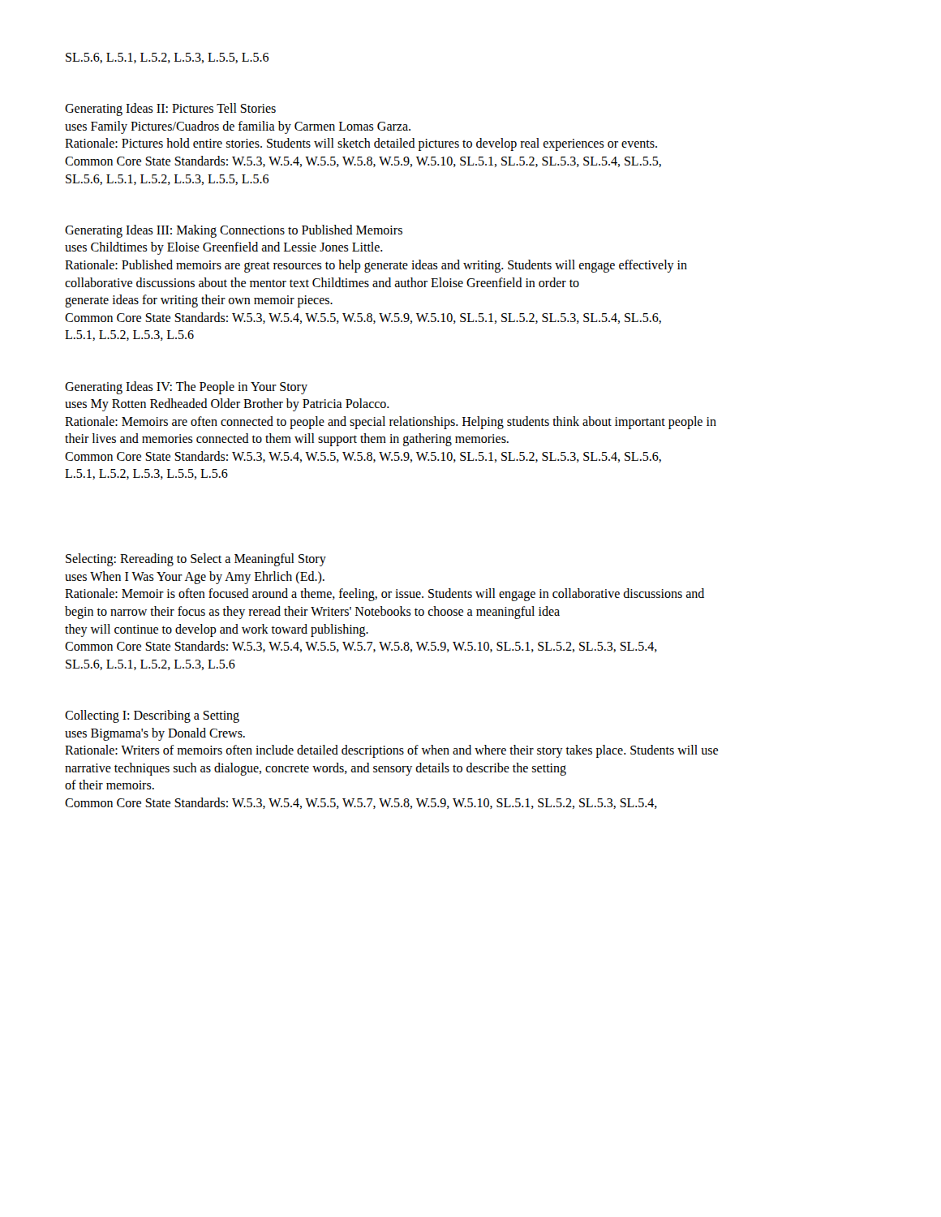SL.5.6, L.5.1, L.5.2, L.5.3, L.5.5, L.5.6
Generating Ideas II: Pictures Tell Stories
uses Family Pictures/Cuadros de familia by Carmen Lomas Garza.
Rationale: Pictures hold entire stories. Students will sketch detailed pictures to develop real experiences or events.
Common Core State Standards: W.5.3, W.5.4, W.5.5, W.5.8, W.5.9, W.5.10, SL.5.1, SL.5.2, SL.5.3, SL.5.4, SL.5.5,
SL.5.6, L.5.1, L.5.2, L.5.3, L.5.5, L.5.6
Generating Ideas III: Making Connections to Published Memoirs
uses Childtimes by Eloise Greenfield and Lessie Jones Little.
Rationale: Published memoirs are great resources to help generate ideas and writing. Students will engage effectively in collaborative discussions about the mentor text Childtimes and author Eloise Greenfield in order to
generate ideas for writing their own memoir pieces.
Common Core State Standards: W.5.3, W.5.4, W.5.5, W.5.8, W.5.9, W.5.10, SL.5.1, SL.5.2, SL.5.3, SL.5.4, SL.5.6,
L.5.1, L.5.2, L.5.3, L.5.6
Generating Ideas IV: The People in Your Story
uses My Rotten Redheaded Older Brother by Patricia Polacco.
Rationale: Memoirs are often connected to people and special relationships. Helping students think about important people in their lives and memories connected to them will support them in gathering memories.
Common Core State Standards: W.5.3, W.5.4, W.5.5, W.5.8, W.5.9, W.5.10, SL.5.1, SL.5.2, SL.5.3, SL.5.4, SL.5.6,
L.5.1, L.5.2, L.5.3, L.5.5, L.5.6
Selecting: Rereading to Select a Meaningful Story
uses When I Was Your Age by Amy Ehrlich (Ed.).
Rationale: Memoir is often focused around a theme, feeling, or issue. Students will engage in collaborative discussions and begin to narrow their focus as they reread their Writers' Notebooks to choose a meaningful idea
they will continue to develop and work toward publishing.
Common Core State Standards: W.5.3, W.5.4, W.5.5, W.5.7, W.5.8, W.5.9, W.5.10, SL.5.1, SL.5.2, SL.5.3, SL.5.4,
SL.5.6, L.5.1, L.5.2, L.5.3, L.5.6
Collecting I: Describing a Setting
uses Bigmama's by Donald Crews.
Rationale: Writers of memoirs often include detailed descriptions of when and where their story takes place. Students will use narrative techniques such as dialogue, concrete words, and sensory details to describe the setting
of their memoirs.
Common Core State Standards: W.5.3, W.5.4, W.5.5, W.5.7, W.5.8, W.5.9, W.5.10, SL.5.1, SL.5.2, SL.5.3, SL.5.4,